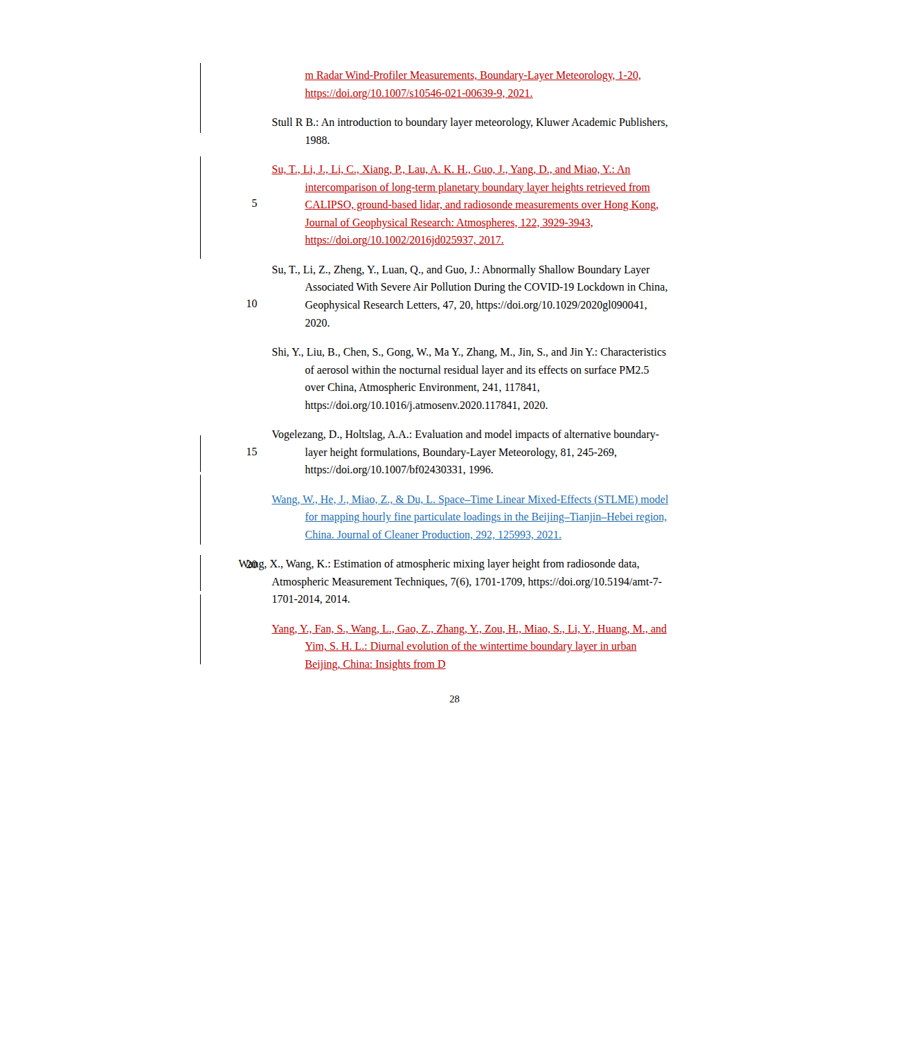m Radar Wind-Profiler Measurements, Boundary-Layer Meteorology, 1-20, https://doi.org/10.1007/s10546-021-00639-9, 2021.
Stull R B.: An introduction to boundary layer meteorology, Kluwer Academic Publishers, 1988.
5 Su, T., Li, J., Li, C., Xiang, P., Lau, A. K. H., Guo, J., Yang, D., and Miao, Y.: An intercomparison of long‐term planetary boundary layer heights retrieved from CALIPSO, ground‐based lidar, and radiosonde measurements over Hong Kong, Journal of Geophysical Research: Atmospheres, 122, 3929-3943, https://doi.org/10.1002/2016jd025937, 2017.
10 Su, T., Li, Z., Zheng, Y., Luan, Q., and Guo, J.: Abnormally Shallow Boundary Layer Associated With Severe Air Pollution During the COVID-19 Lockdown in China, Geophysical Research Letters, 47, 20, https://doi.org/10.1029/2020gl090041, 2020.
Shi, Y., Liu, B., Chen, S., Gong, W., Ma Y., Zhang, M., Jin, S., and Jin Y.: Characteristics of aerosol within the nocturnal residual layer and its effects on surface PM2.5 over China, Atmospheric Environment, 241, 117841, https://doi.org/10.1016/j.atmosenv.2020.117841, 2020.
15 Vogelezang, D., Holtslag, A.A.: Evaluation and model impacts of alternative boundary-layer height formulations, Boundary-Layer Meteorology, 81, 245-269, https://doi.org/10.1007/bf02430331, 1996.
Wang, W., He, J., Miao, Z., & Du, L. Space–Time Linear Mixed-Effects (STLME) model for mapping hourly fine particulate loadings in the Beijing–Tianjin–Hebei region, China. Journal of Cleaner Production, 292, 125993, 2021.
20 Wang, X., Wang, K.: Estimation of atmospheric mixing layer height from radiosonde data, Atmospheric Measurement Techniques, 7(6), 1701-1709, https://doi.org/10.5194/amt-7-1701-2014, 2014.
Yang, Y., Fan, S., Wang, L., Gao, Z., Zhang, Y., Zou, H., Miao, S., Li, Y., Huang, M., and Yim, S. H. L.: Diurnal evolution of the wintertime boundary layer in urban Beijing, China: Insights from D
28